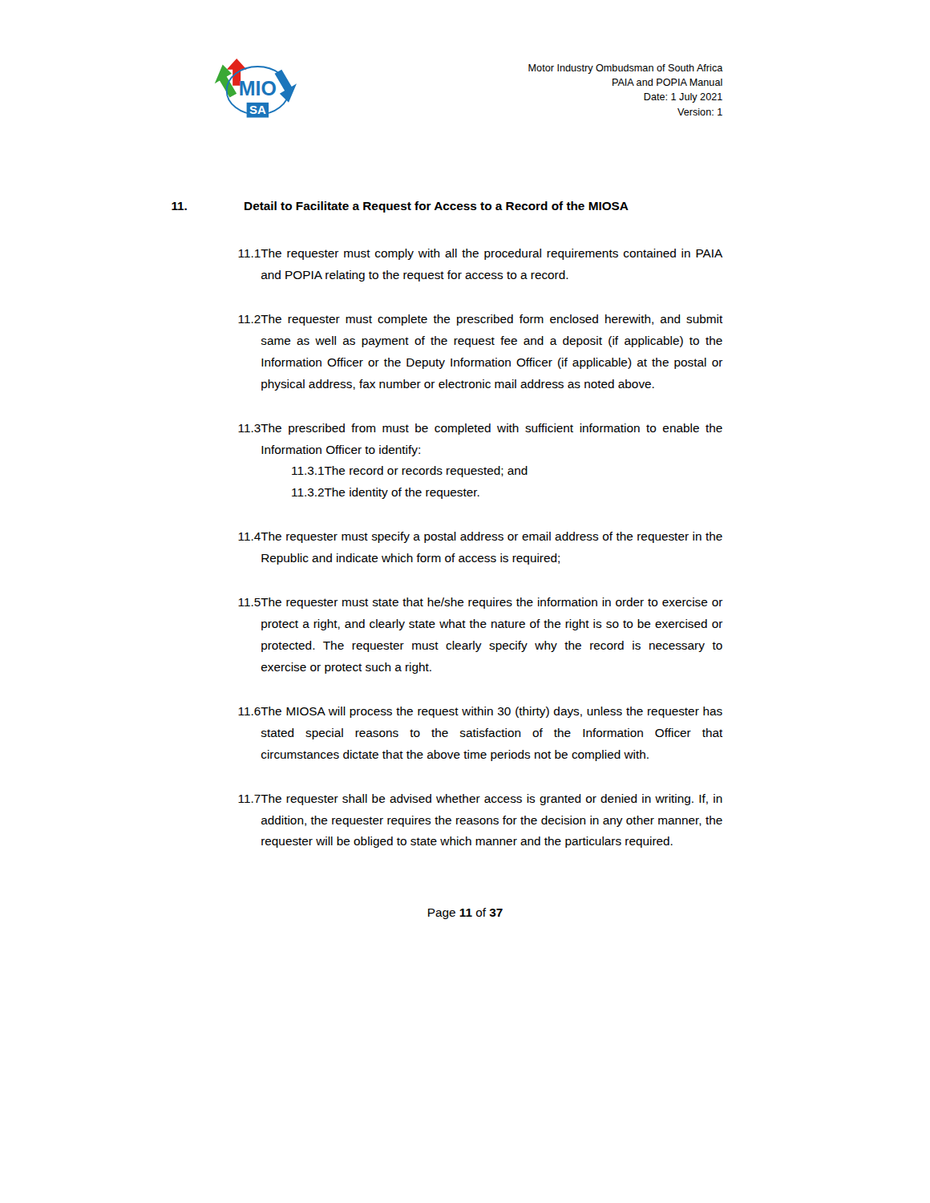MIO SA
Motor Industry Ombudsman of South Africa
PAIA and POPIA Manual
Date: 1 July 2021
Version: 1
11. Detail to Facilitate a Request for Access to a Record of the MIOSA
11.1
The requester must comply with all the procedural requirements contained in PAIA and POPIA relating to the request for access to a record.
11.2
The requester must complete the prescribed form enclosed herewith, and submit same as well as payment of the request fee and a deposit (if applicable) to the Information Officer or the Deputy Information Officer (if applicable) at the postal or physical address, fax number or electronic mail address as noted above.
11.3
The prescribed from must be completed with sufficient information to enable the Information Officer to identify:
11.3.1
The record or records requested; and
11.3.2
The identity of the requester.
11.4
The requester must specify a postal address or email address of the requester in the Republic and indicate which form of access is required;
11.5
The requester must state that he/she requires the information in order to exercise or protect a right, and clearly state what the nature of the right is so to be exercised or protected. The requester must clearly specify why the record is necessary to exercise or protect such a right.
11.6
The MIOSA will process the request within 30 (thirty) days, unless the requester has stated special reasons to the satisfaction of the Information Officer that circumstances dictate that the above time periods not be complied with.
11.7
The requester shall be advised whether access is granted or denied in writing. If, in addition, the requester requires the reasons for the decision in any other manner, the requester will be obliged to state which manner and the particulars required.
Page 11 of 37